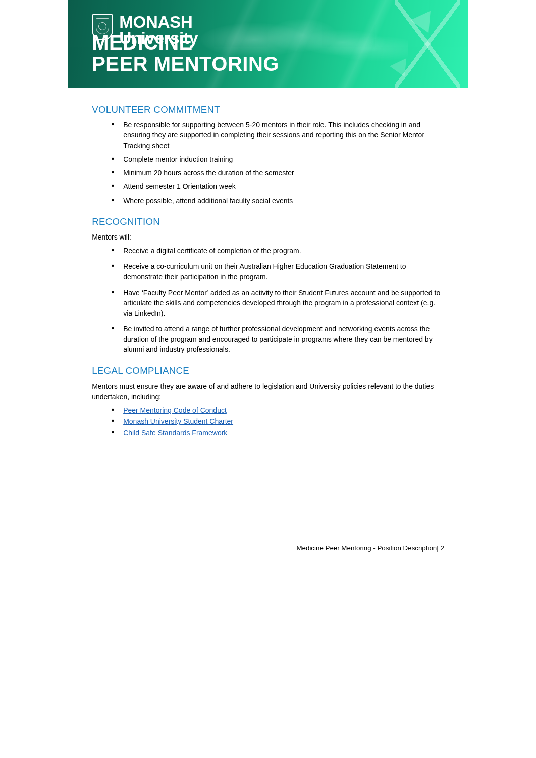MONASH
University
MEDICINE
PEER MENTORING
VOLUNTEER COMMITMENT
Be responsible for supporting between 5-20 mentors in their role. This includes checking in and ensuring they are supported in completing their sessions and reporting this on the Senior Mentor Tracking sheet
Complete mentor induction training
Minimum 20 hours across the duration of the semester
Attend semester 1 Orientation week
Where possible, attend additional faculty social events
RECOGNITION
Mentors will:
Receive a digital certificate of completion of the program.
Receive a co-curriculum unit on their Australian Higher Education Graduation Statement to demonstrate their participation in the program.
Have ‘Faculty Peer Mentor’ added as an activity to their Student Futures account and be supported to articulate the skills and competencies developed through the program in a professional context (e.g. via LinkedIn).
Be invited to attend a range of further professional development and networking events across the duration of the program and encouraged to participate in programs where they can be mentored by alumni and industry professionals.
LEGAL COMPLIANCE
Mentors must ensure they are aware of and adhere to legislation and University policies relevant to the duties undertaken, including:
Peer Mentoring Code of Conduct
Monash University Student Charter
Child Safe Standards Framework
Medicine Peer Mentoring - Position Description| 2